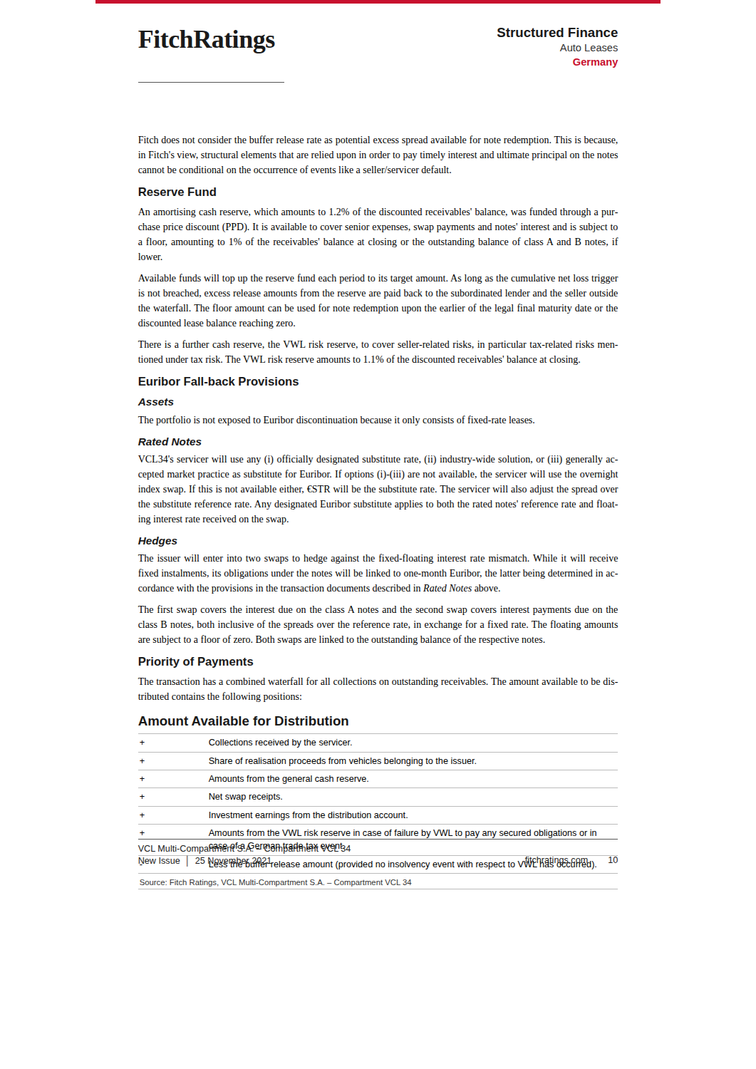FitchRatings
Structured Finance
Auto Leases
Germany
Fitch does not consider the buffer release rate as potential excess spread available for note redemption. This is because, in Fitch's view, structural elements that are relied upon in order to pay timely interest and ultimate principal on the notes cannot be conditional on the occurrence of events like a seller/servicer default.
Reserve Fund
An amortising cash reserve, which amounts to 1.2% of the discounted receivables' balance, was funded through a purchase price discount (PPD). It is available to cover senior expenses, swap payments and notes' interest and is subject to a floor, amounting to 1% of the receivables' balance at closing or the outstanding balance of class A and B notes, if lower.
Available funds will top up the reserve fund each period to its target amount. As long as the cumulative net loss trigger is not breached, excess release amounts from the reserve are paid back to the subordinated lender and the seller outside the waterfall. The floor amount can be used for note redemption upon the earlier of the legal final maturity date or the discounted lease balance reaching zero.
There is a further cash reserve, the VWL risk reserve, to cover seller-related risks, in particular tax-related risks mentioned under tax risk. The VWL risk reserve amounts to 1.1% of the discounted receivables' balance at closing.
Euribor Fall-back Provisions
Assets
The portfolio is not exposed to Euribor discontinuation because it only consists of fixed-rate leases.
Rated Notes
VCL34's servicer will use any (i) officially designated substitute rate, (ii) industry-wide solution, or (iii) generally accepted market practice as substitute for Euribor. If options (i)-(iii) are not available, the servicer will use the overnight index swap. If this is not available either, €STR will be the substitute rate. The servicer will also adjust the spread over the substitute reference rate. Any designated Euribor substitute applies to both the rated notes' reference rate and floating interest rate received on the swap.
Hedges
The issuer will enter into two swaps to hedge against the fixed-floating interest rate mismatch. While it will receive fixed instalments, its obligations under the notes will be linked to one-month Euribor, the latter being determined in accordance with the provisions in the transaction documents described in Rated Notes above.
The first swap covers the interest due on the class A notes and the second swap covers interest payments due on the class B notes, both inclusive of the spreads over the reference rate, in exchange for a fixed rate. The floating amounts are subject to a floor of zero. Both swaps are linked to the outstanding balance of the respective notes.
Priority of Payments
The transaction has a combined waterfall for all collections on outstanding receivables. The amount available to be distributed contains the following positions:
Amount Available for Distribution
| + | Collections received by the servicer. |
| + | Share of realisation proceeds from vehicles belonging to the issuer. |
| + | Amounts from the general cash reserve. |
| + | Net swap receipts. |
| + | Investment earnings from the distribution account. |
| + | Amounts from the VWL risk reserve in case of failure by VWL to pay any secured obligations or in case of a German trade tax event. |
| - | Less the buffer release amount (provided no insolvency event with respect to VWL has occurred). |
Source: Fitch Ratings, VCL Multi-Compartment S.A. – Compartment VCL 34
VCL Multi-Compartment S.A. – Compartment VCL 34
New Issue │ 25 November 2021
fitchratings.com 10